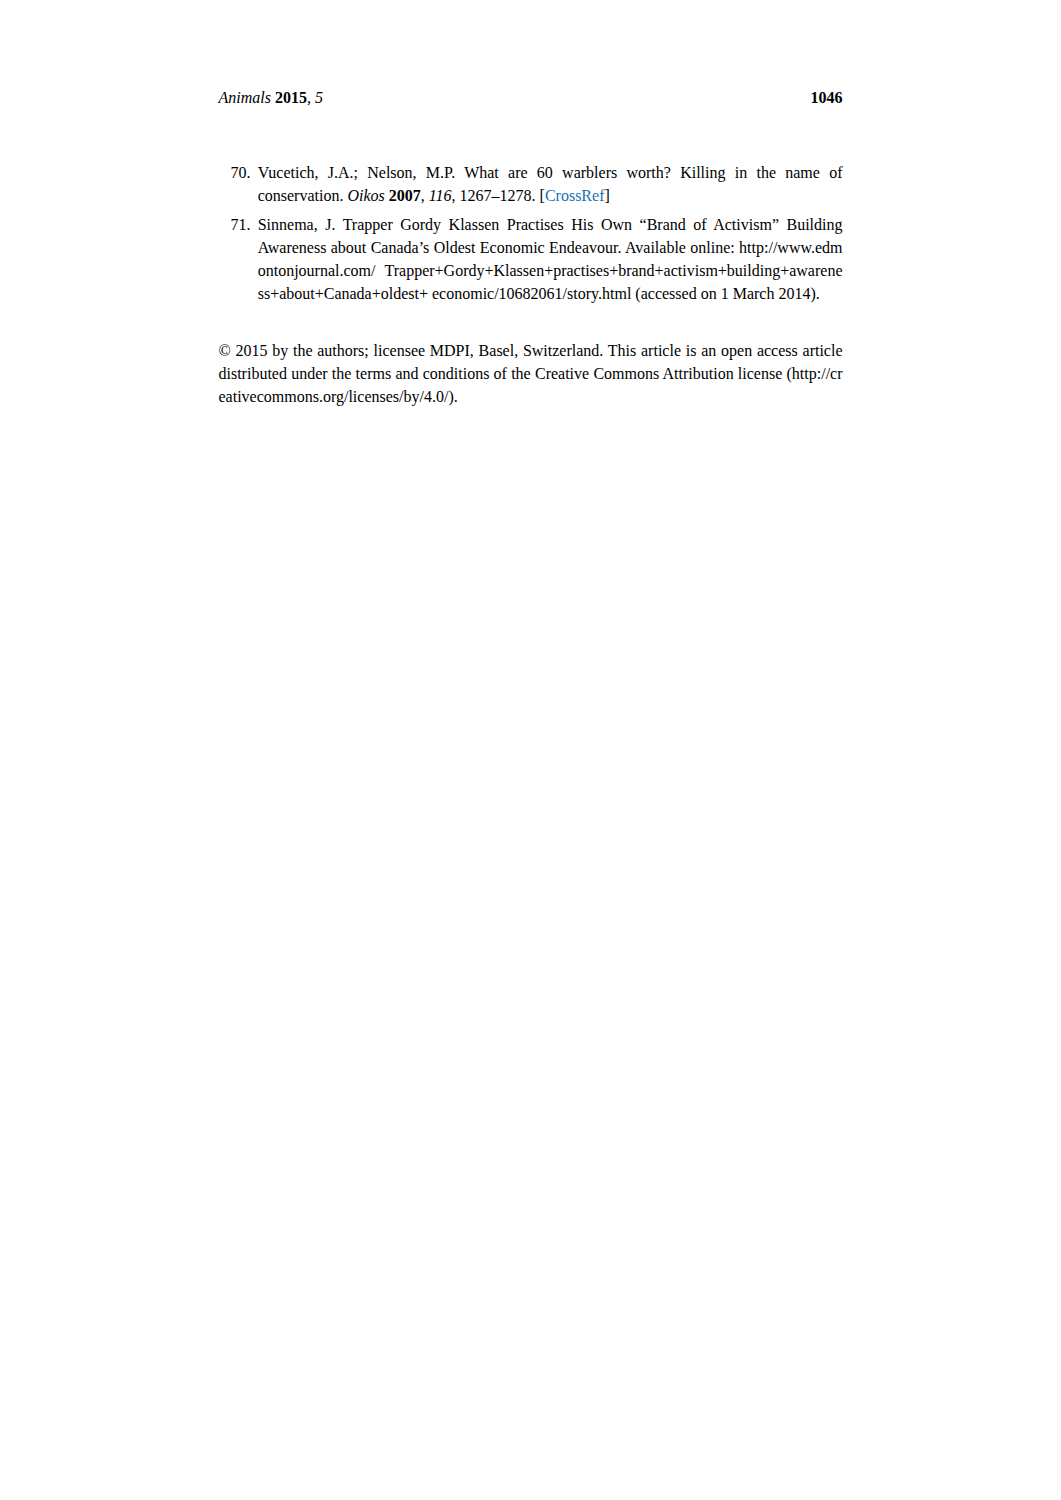Animals 2015, 5
1046
70. Vucetich, J.A.; Nelson, M.P. What are 60 warblers worth? Killing in the name of conservation. Oikos 2007, 116, 1267–1278. [CrossRef]
71. Sinnema, J. Trapper Gordy Klassen Practises His Own “Brand of Activism” Building Awareness about Canada’s Oldest Economic Endeavour. Available online: http://www.edmontonjournal.com/ Trapper+Gordy+Klassen+practises+brand+activism+building+awareness+about+Canada+oldest+ economic/10682061/story.html (accessed on 1 March 2014).
© 2015 by the authors; licensee MDPI, Basel, Switzerland. This article is an open access article distributed under the terms and conditions of the Creative Commons Attribution license (http://creativecommons.org/licenses/by/4.0/).